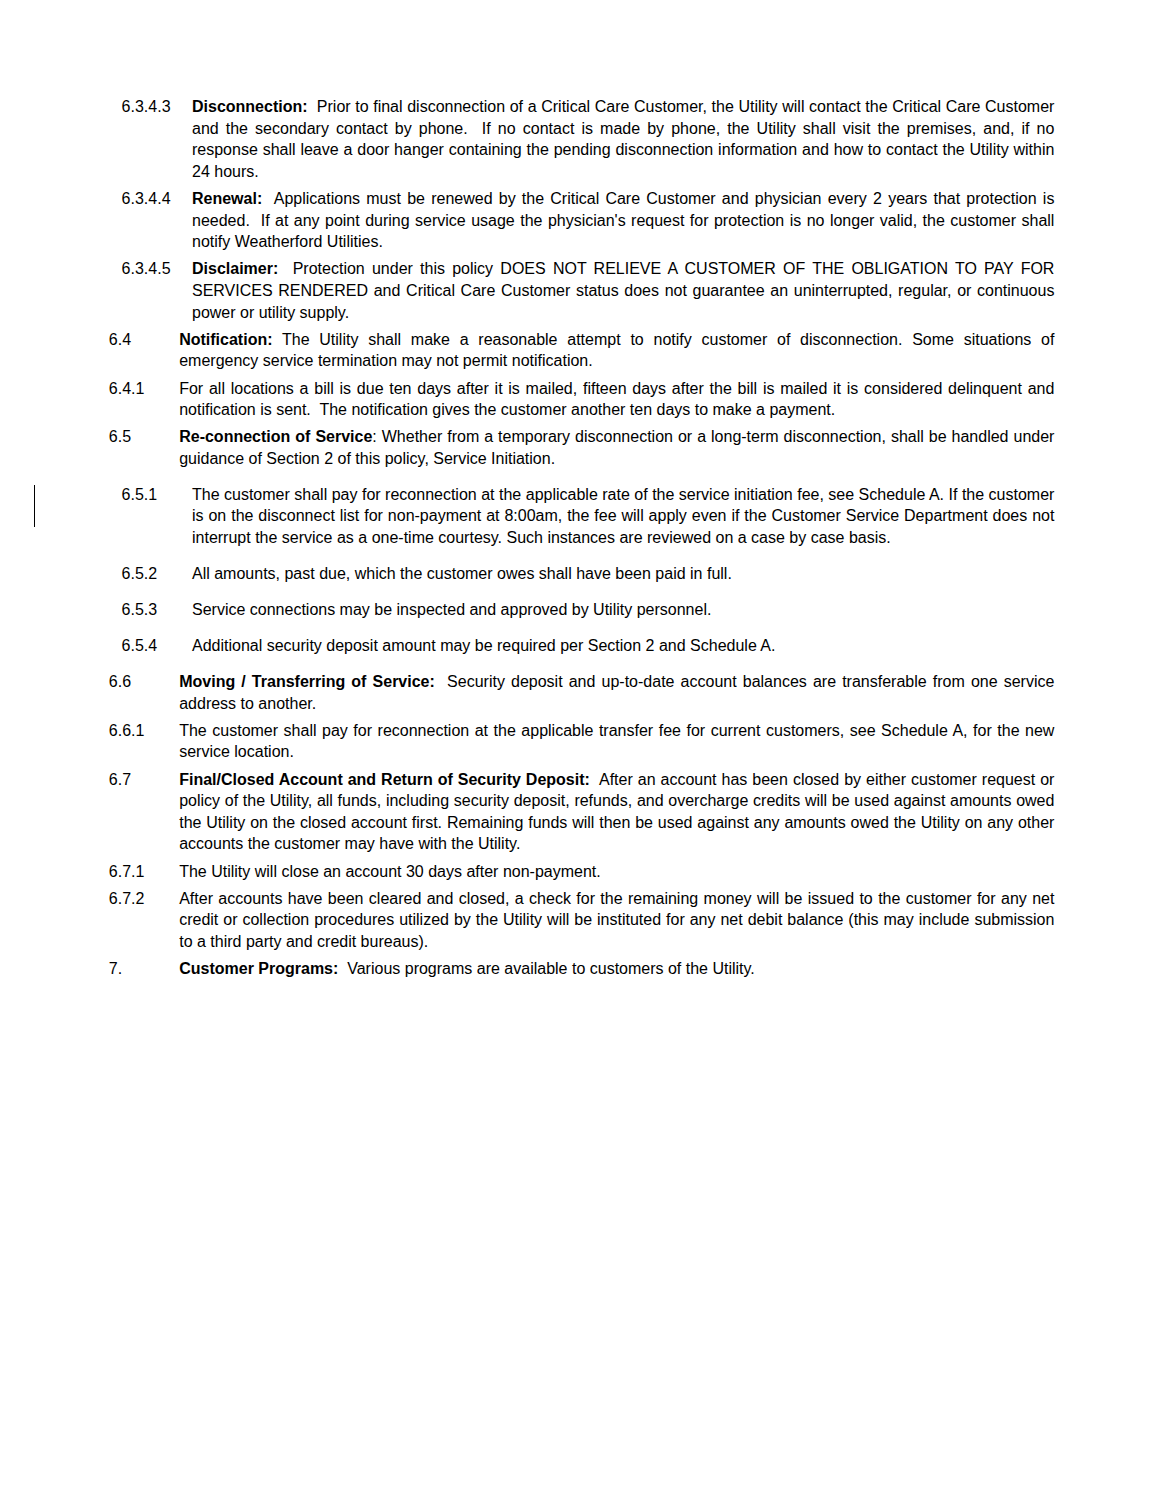6.3.4.3
Disconnection: Prior to final disconnection of a Critical Care Customer, the Utility will contact the Critical Care Customer and the secondary contact by phone. If no contact is made by phone, the Utility shall visit the premises, and, if no response shall leave a door hanger containing the pending disconnection information and how to contact the Utility within 24 hours.
6.3.4.4
Renewal: Applications must be renewed by the Critical Care Customer and physician every 2 years that protection is needed. If at any point during service usage the physician's request for protection is no longer valid, the customer shall notify Weatherford Utilities.
6.3.4.5
Disclaimer: Protection under this policy DOES NOT RELIEVE A CUSTOMER OF THE OBLIGATION TO PAY FOR SERVICES RENDERED and Critical Care Customer status does not guarantee an uninterrupted, regular, or continuous power or utility supply.
6.4
Notification: The Utility shall make a reasonable attempt to notify customer of disconnection. Some situations of emergency service termination may not permit notification.
6.4.1
For all locations a bill is due ten days after it is mailed, fifteen days after the bill is mailed it is considered delinquent and notification is sent. The notification gives the customer another ten days to make a payment.
6.5
Re-connection of Service: Whether from a temporary disconnection or a long-term disconnection, shall be handled under guidance of Section 2 of this policy, Service Initiation.
6.5.1
The customer shall pay for reconnection at the applicable rate of the service initiation fee, see Schedule A. If the customer is on the disconnect list for non-payment at 8:00am, the fee will apply even if the Customer Service Department does not interrupt the service as a one-time courtesy. Such instances are reviewed on a case by case basis.
6.5.2
All amounts, past due, which the customer owes shall have been paid in full.
6.5.3
Service connections may be inspected and approved by Utility personnel.
6.5.4
Additional security deposit amount may be required per Section 2 and Schedule A.
6.6
Moving / Transferring of Service: Security deposit and up-to-date account balances are transferable from one service address to another.
6.6.1
The customer shall pay for reconnection at the applicable transfer fee for current customers, see Schedule A, for the new service location.
6.7
Final/Closed Account and Return of Security Deposit: After an account has been closed by either customer request or policy of the Utility, all funds, including security deposit, refunds, and overcharge credits will be used against amounts owed the Utility on the closed account first. Remaining funds will then be used against any amounts owed the Utility on any other accounts the customer may have with the Utility.
6.7.1
The Utility will close an account 30 days after non-payment.
6.7.2
After accounts have been cleared and closed, a check for the remaining money will be issued to the customer for any net credit or collection procedures utilized by the Utility will be instituted for any net debit balance (this may include submission to a third party and credit bureaus).
7.
Customer Programs: Various programs are available to customers of the Utility.